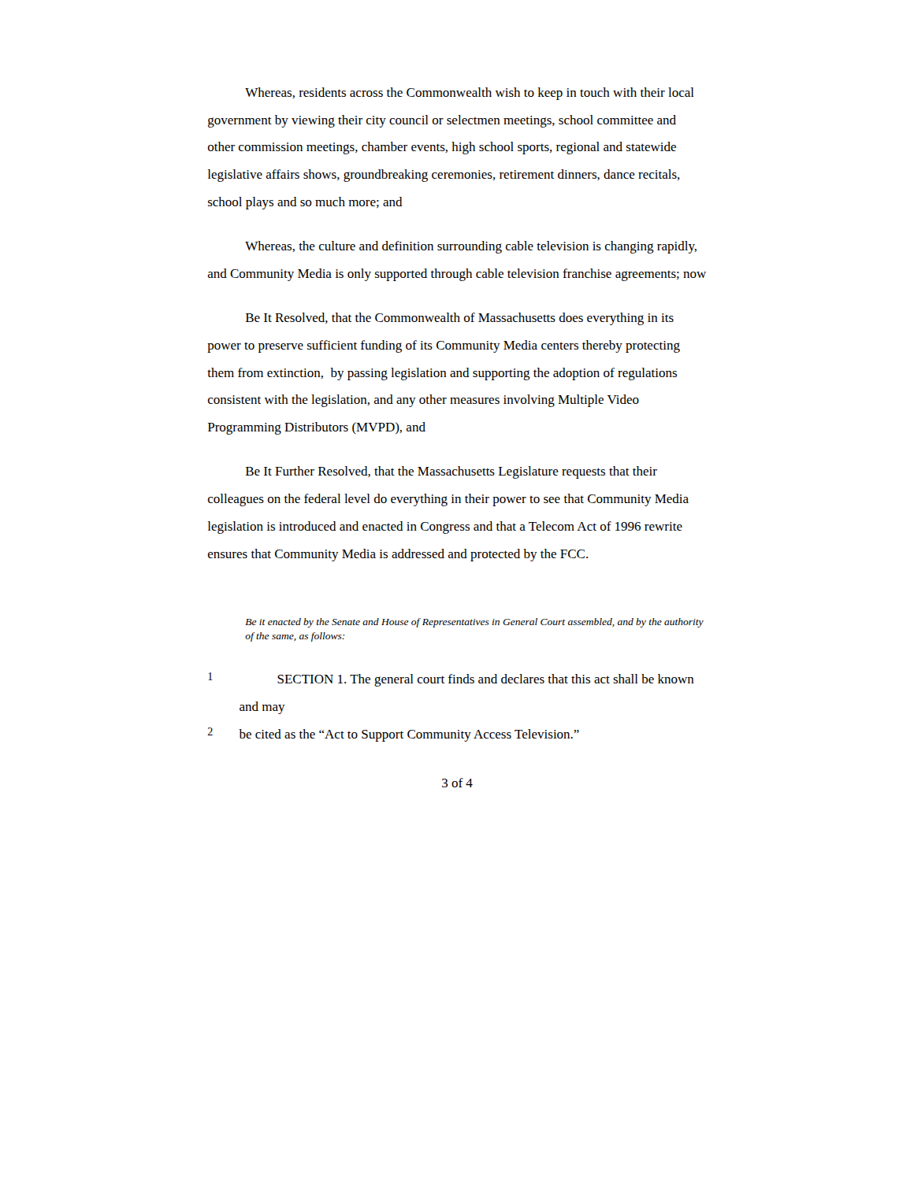Whereas, residents across the Commonwealth wish to keep in touch with their local government by viewing their city council or selectmen meetings, school committee and other commission meetings, chamber events, high school sports, regional and statewide legislative affairs shows, groundbreaking ceremonies, retirement dinners, dance recitals, school plays and so much more; and
Whereas, the culture and definition surrounding cable television is changing rapidly, and Community Media is only supported through cable television franchise agreements; now
Be It Resolved, that the Commonwealth of Massachusetts does everything in its power to preserve sufficient funding of its Community Media centers thereby protecting them from extinction, by passing legislation and supporting the adoption of regulations consistent with the legislation, and any other measures involving Multiple Video Programming Distributors (MVPD), and
Be It Further Resolved, that the Massachusetts Legislature requests that their colleagues on the federal level do everything in their power to see that Community Media legislation is introduced and enacted in Congress and that a Telecom Act of 1996 rewrite ensures that Community Media is addressed and protected by the FCC.
Be it enacted by the Senate and House of Representatives in General Court assembled, and by the authority of the same, as follows:
| 1 | SECTION 1. The general court finds and declares that this act shall be known and may |
| 2 | be cited as the “Act to Support Community Access Television.” |
3 of 4